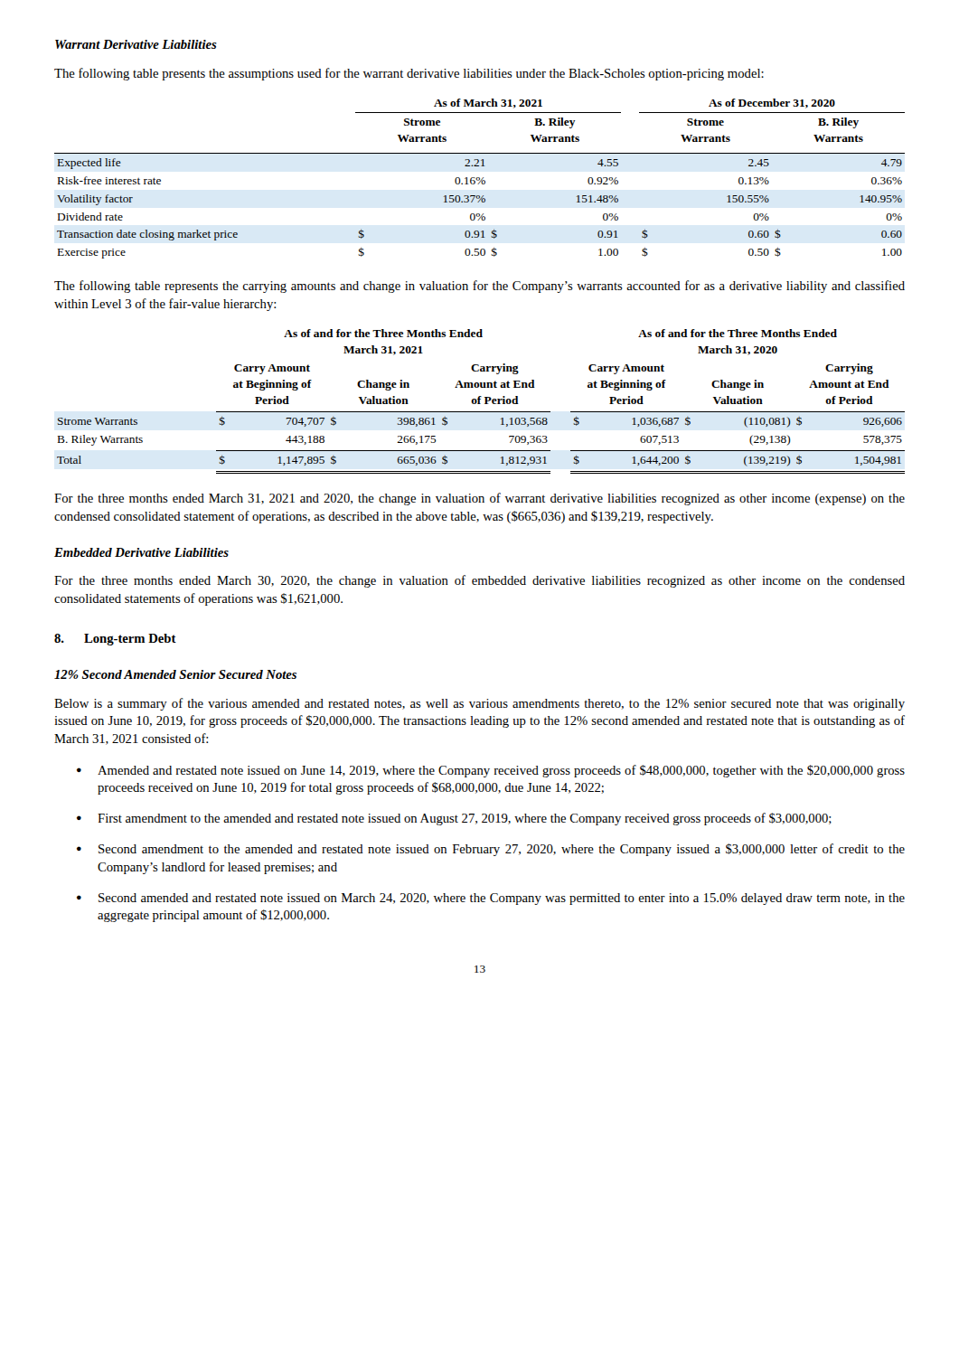Warrant Derivative Liabilities
The following table presents the assumptions used for the warrant derivative liabilities under the Black-Scholes option-pricing model:
| | As of March 31, 2021 | | As of December 31, 2020 |
| | Strome Warrants | B. Riley Warrants | | Strome Warrants | B. Riley Warrants |
| Expected life | | 2.21 | | 4.55 | | | 2.45 | | 4.79 |
| Risk-free interest rate | | 0.16% | | 0.92% | | | 0.13% | | 0.36% |
| Volatility factor | | 150.37% | | 151.48% | | | 150.55% | | 140.95% |
| Dividend rate | | 0% | | 0% | | | 0% | | 0% |
| Transaction date closing market price | $ | 0.91 | $ | 0.91 | | $ | 0.60 | $ | 0.60 |
| Exercise price | $ | 0.50 | $ | 1.00 | | $ | 0.50 | $ | 1.00 |
The following table represents the carrying amounts and change in valuation for the Company’s warrants accounted for as a derivative liability and classified within Level 3 of the fair-value hierarchy:
| | As of and for the Three Months Ended March 31, 2021 | | As of and for the Three Months Ended March 31, 2020 |
| | Carry Amount at Beginning of Period | Change in Valuation | Carrying Amount at End of Period | | Carry Amount at Beginning of Period | Change in Valuation | Carrying Amount at End of Period |
| Strome Warrants | $ | 704,707 | $ | 398,861 | $ | 1,103,568 | | $ | 1,036,687 | $ | (110,081) | $ | 926,606 |
| B. Riley Warrants | | 443,188 | | 266,175 | | 709,363 | | | 607,513 | | (29,138) | | 578,375 |
| Total | $ | 1,147,895 | $ | 665,036 | $ | 1,812,931 | | $ | 1,644,200 | $ | (139,219) | $ | 1,504,981 |
For the three months ended March 31, 2021 and 2020, the change in valuation of warrant derivative liabilities recognized as other income (expense) on the condensed consolidated statement of operations, as described in the above table, was ($665,036) and $139,219, respectively.
Embedded Derivative Liabilities
For the three months ended March 30, 2020, the change in valuation of embedded derivative liabilities recognized as other income on the condensed consolidated statements of operations was $1,621,000.
8. Long-term Debt
12% Second Amended Senior Secured Notes
Below is a summary of the various amended and restated notes, as well as various amendments thereto, to the 12% senior secured note that was originally issued on June 10, 2019, for gross proceeds of $20,000,000. The transactions leading up to the 12% second amended and restated note that is outstanding as of March 31, 2021 consisted of:
Amended and restated note issued on June 14, 2019, where the Company received gross proceeds of $48,000,000, together with the $20,000,000 gross proceeds received on June 10, 2019 for total gross proceeds of $68,000,000, due June 14, 2022;
First amendment to the amended and restated note issued on August 27, 2019, where the Company received gross proceeds of $3,000,000;
Second amendment to the amended and restated note issued on February 27, 2020, where the Company issued a $3,000,000 letter of credit to the Company’s landlord for leased premises; and
Second amended and restated note issued on March 24, 2020, where the Company was permitted to enter into a 15.0% delayed draw term note, in the aggregate principal amount of $12,000,000.
13